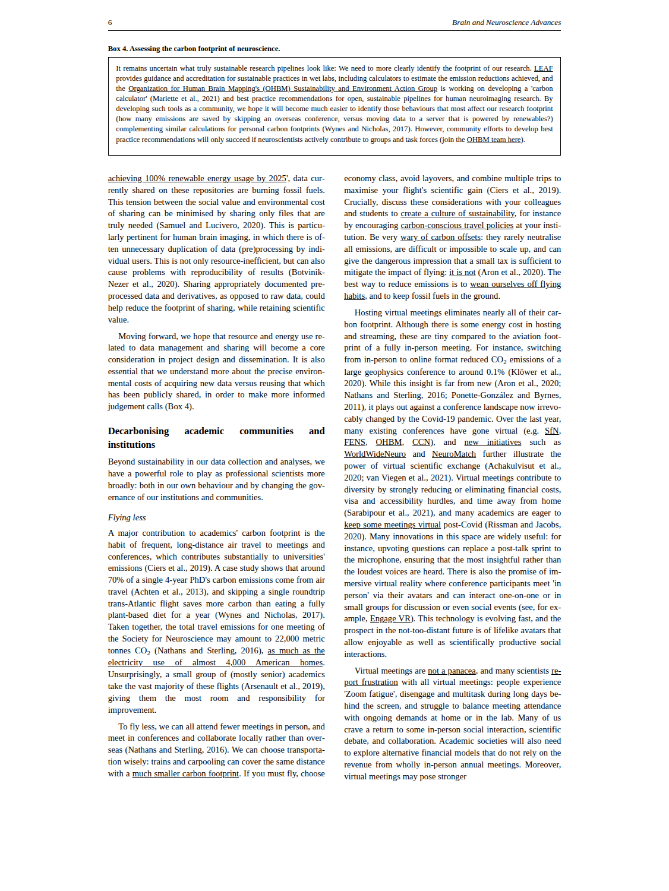6 Brain and Neuroscience Advances
Box 4. Assessing the carbon footprint of neuroscience.
It remains uncertain what truly sustainable research pipelines look like: We need to more clearly identify the footprint of our research. LEAF provides guidance and accreditation for sustainable practices in wet labs, including calculators to estimate the emission reductions achieved, and the Organization for Human Brain Mapping's (OHBM) Sustainability and Environment Action Group is working on developing a 'carbon calculator' (Mariette et al., 2021) and best practice recommendations for open, sustainable pipelines for human neuroimaging research. By developing such tools as a community, we hope it will become much easier to identify those behaviours that most affect our research footprint (how many emissions are saved by skipping an overseas conference, versus moving data to a server that is powered by renewables?) complementing similar calculations for personal carbon footprints (Wynes and Nicholas, 2017). However, community efforts to develop best practice recommendations will only succeed if neuroscientists actively contribute to groups and task forces (join the OHBM team here).
achieving 100% renewable energy usage by 2025', data currently shared on these repositories are burning fossil fuels. This tension between the social value and environmental cost of sharing can be minimised by sharing only files that are truly needed (Samuel and Lucivero, 2020). This is particularly pertinent for human brain imaging, in which there is often unnecessary duplication of data (pre)processing by individual users. This is not only resource-inefficient, but can also cause problems with reproducibility of results (Botvinik-Nezer et al., 2020). Sharing appropriately documented preprocessed data and derivatives, as opposed to raw data, could help reduce the footprint of sharing, while retaining scientific value.
Moving forward, we hope that resource and energy use related to data management and sharing will become a core consideration in project design and dissemination. It is also essential that we understand more about the precise environmental costs of acquiring new data versus reusing that which has been publicly shared, in order to make more informed judgement calls (Box 4).
Decarbonising academic communities and institutions
Beyond sustainability in our data collection and analyses, we have a powerful role to play as professional scientists more broadly: both in our own behaviour and by changing the governance of our institutions and communities.
Flying less
A major contribution to academics' carbon footprint is the habit of frequent, long-distance air travel to meetings and conferences, which contributes substantially to universities' emissions (Ciers et al., 2019). A case study shows that around 70% of a single 4-year PhD's carbon emissions come from air travel (Achten et al., 2013), and skipping a single roundtrip trans-Atlantic flight saves more carbon than eating a fully plant-based diet for a year (Wynes and Nicholas, 2017). Taken together, the total travel emissions for one meeting of the Society for Neuroscience may amount to 22,000 metric tonnes CO2 (Nathans and Sterling, 2016), as much as the electricity use of almost 4,000 American homes. Unsurprisingly, a small group of (mostly senior) academics take the vast majority of these flights (Arsenault et al., 2019), giving them the most room and responsibility for improvement.
To fly less, we can all attend fewer meetings in person, and meet in conferences and collaborate locally rather than overseas (Nathans and Sterling, 2016). We can choose transportation wisely: trains and carpooling can cover the same distance with a much smaller carbon footprint. If you must fly, choose economy class, avoid layovers, and combine multiple trips to maximise your flight's scientific gain (Ciers et al., 2019). Crucially, discuss these considerations with your colleagues and students to create a culture of sustainability, for instance by encouraging carbon-conscious travel policies at your institution. Be very wary of carbon offsets: they rarely neutralise all emissions, are difficult or impossible to scale up, and can give the dangerous impression that a small tax is sufficient to mitigate the impact of flying: it is not (Aron et al., 2020). The best way to reduce emissions is to wean ourselves off flying habits, and to keep fossil fuels in the ground.
Hosting virtual meetings eliminates nearly all of their carbon footprint. Although there is some energy cost in hosting and streaming, these are tiny compared to the aviation footprint of a fully in-person meeting. For instance, switching from in-person to online format reduced CO2 emissions of a large geophysics conference to around 0.1% (Klöwer et al., 2020). While this insight is far from new (Aron et al., 2020; Nathans and Sterling, 2016; Ponette-González and Byrnes, 2011), it plays out against a conference landscape now irrevocably changed by the Covid-19 pandemic. Over the last year, many existing conferences have gone virtual (e.g. SfN, FENS, OHBM, CCN), and new initiatives such as WorldWideNeuro and NeuroMatch further illustrate the power of virtual scientific exchange (Achakulvisut et al., 2020; van Viegen et al., 2021). Virtual meetings contribute to diversity by strongly reducing or eliminating financial costs, visa and accessibility hurdles, and time away from home (Sarabipour et al., 2021), and many academics are eager to keep some meetings virtual post-Covid (Rissman and Jacobs, 2020). Many innovations in this space are widely useful: for instance, upvoting questions can replace a post-talk sprint to the microphone, ensuring that the most insightful rather than the loudest voices are heard. There is also the promise of immersive virtual reality where conference participants meet 'in person' via their avatars and can interact one-on-one or in small groups for discussion or even social events (see, for example, Engage VR). This technology is evolving fast, and the prospect in the not-too-distant future is of lifelike avatars that allow enjoyable as well as scientifically productive social interactions.
Virtual meetings are not a panacea, and many scientists report frustration with all virtual meetings: people experience 'Zoom fatigue', disengage and multitask during long days behind the screen, and struggle to balance meeting attendance with ongoing demands at home or in the lab. Many of us crave a return to some in-person social interaction, scientific debate, and collaboration. Academic societies will also need to explore alternative financial models that do not rely on the revenue from wholly in-person annual meetings. Moreover, virtual meetings may pose stronger